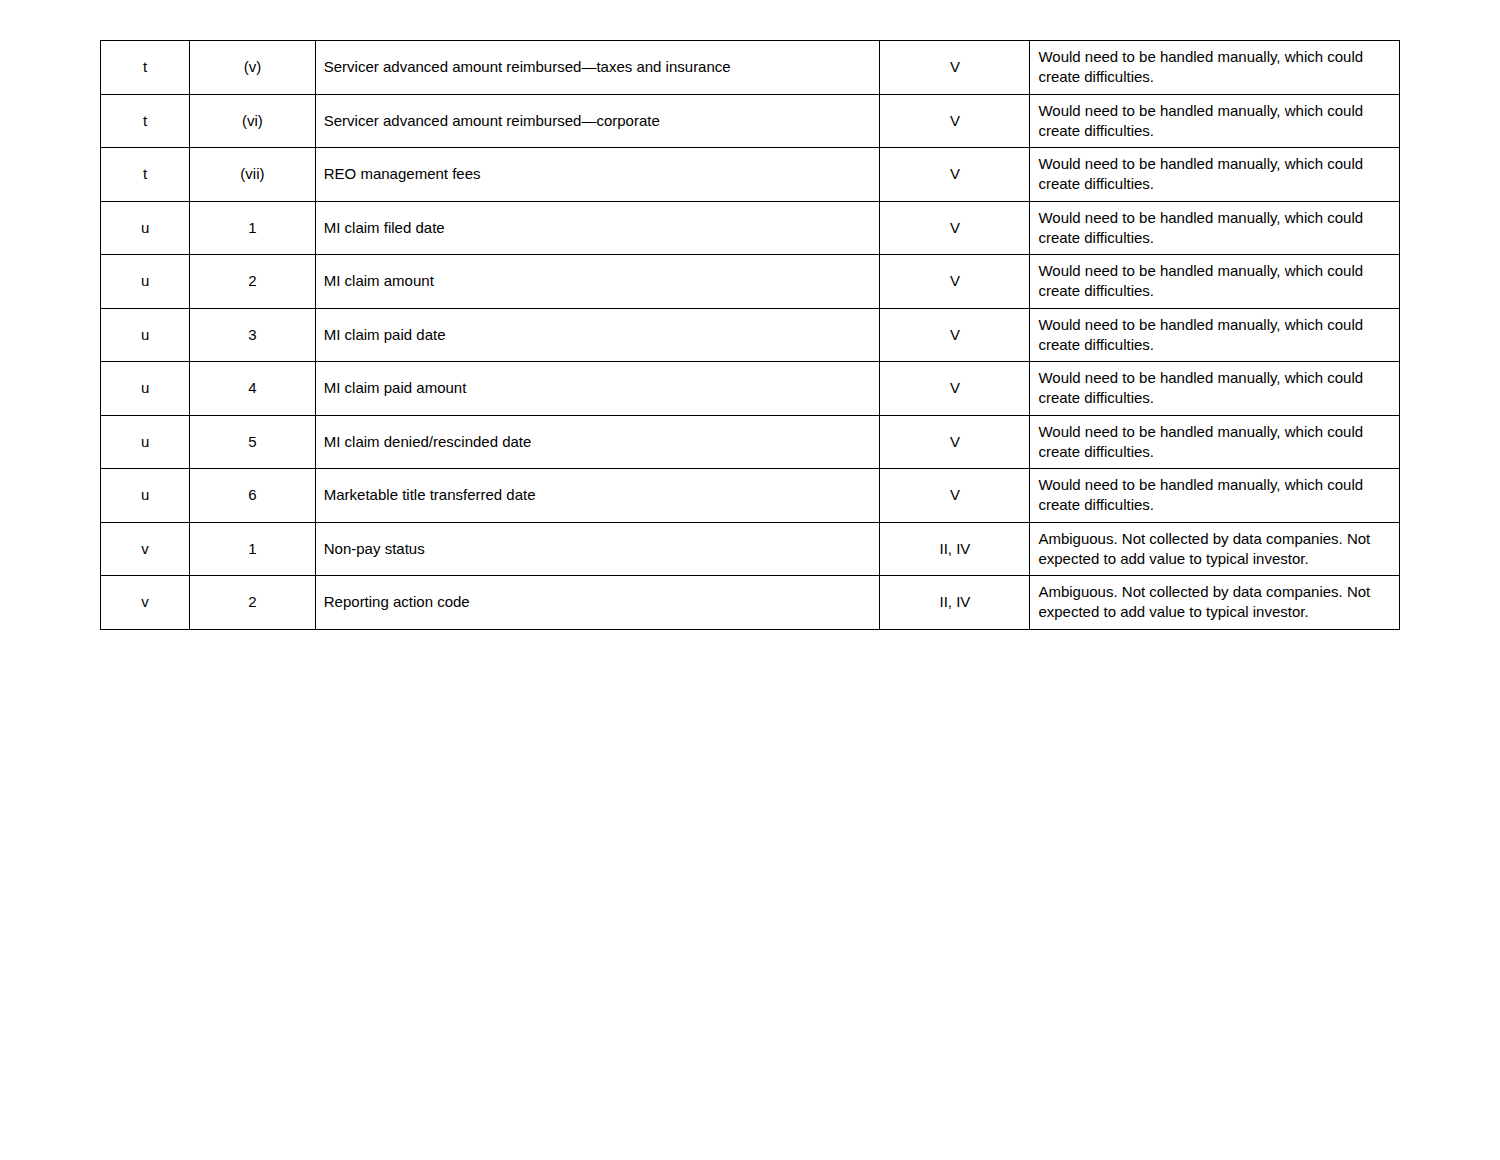| t | (v) | Servicer advanced amount reimbursed—taxes and insurance | V | Would need to be handled manually, which could create difficulties. |
| t | (vi) | Servicer advanced amount reimbursed—corporate | V | Would need to be handled manually, which could create difficulties. |
| t | (vii) | REO management fees | V | Would need to be handled manually, which could create difficulties. |
| u | 1 | MI claim filed date | V | Would need to be handled manually, which could create difficulties. |
| u | 2 | MI claim amount | V | Would need to be handled manually, which could create difficulties. |
| u | 3 | MI claim paid date | V | Would need to be handled manually, which could create difficulties. |
| u | 4 | MI claim paid amount | V | Would need to be handled manually, which could create difficulties. |
| u | 5 | MI claim denied/rescinded date | V | Would need to be handled manually, which could create difficulties. |
| u | 6 | Marketable title transferred date | V | Would need to be handled manually, which could create difficulties. |
| v | 1 | Non-pay status | II, IV | Ambiguous. Not collected by data companies. Not expected to add value to typical investor. |
| v | 2 | Reporting action code | II, IV | Ambiguous. Not collected by data companies. Not expected to add value to typical investor. |